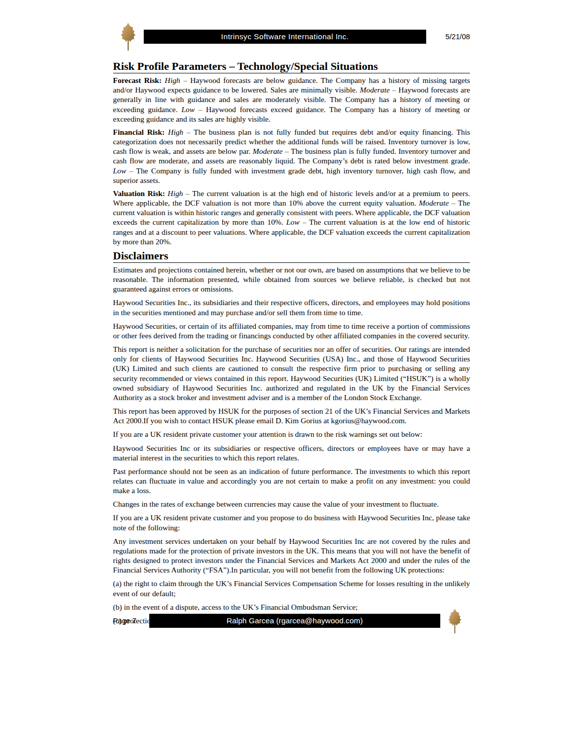Intrinsyc Software International Inc.
5/21/08
Risk Profile Parameters – Technology/Special Situations
Forecast Risk: High – Haywood forecasts are below guidance. The Company has a history of missing targets and/or Haywood expects guidance to be lowered. Sales are minimally visible. Moderate – Haywood forecasts are generally in line with guidance and sales are moderately visible. The Company has a history of meeting or exceeding guidance. Low – Haywood forecasts exceed guidance. The Company has a history of meeting or exceeding guidance and its sales are highly visible.
Financial Risk: High – The business plan is not fully funded but requires debt and/or equity financing. This categorization does not necessarily predict whether the additional funds will be raised. Inventory turnover is low, cash flow is weak, and assets are below par. Moderate – The business plan is fully funded. Inventory turnover and cash flow are moderate, and assets are reasonably liquid. The Company’s debt is rated below investment grade. Low – The Company is fully funded with investment grade debt, high inventory turnover, high cash flow, and superior assets.
Valuation Risk: High – The current valuation is at the high end of historic levels and/or at a premium to peers. Where applicable, the DCF valuation is not more than 10% above the current equity valuation. Moderate – The current valuation is within historic ranges and generally consistent with peers. Where applicable, the DCF valuation exceeds the current capitalization by more than 10%. Low – The current valuation is at the low end of historic ranges and at a discount to peer valuations. Where applicable, the DCF valuation exceeds the current capitalization by more than 20%.
Disclaimers
Estimates and projections contained herein, whether or not our own, are based on assumptions that we believe to be reasonable. The information presented, while obtained from sources we believe reliable, is checked but not guaranteed against errors or omissions.
Haywood Securities Inc., its subsidiaries and their respective officers, directors, and employees may hold positions in the securities mentioned and may purchase and/or sell them from time to time.
Haywood Securities, or certain of its affiliated companies, may from time to time receive a portion of commissions or other fees derived from the trading or financings conducted by other affiliated companies in the covered security.
This report is neither a solicitation for the purchase of securities nor an offer of securities. Our ratings are intended only for clients of Haywood Securities Inc. Haywood Securities (USA) Inc., and those of Haywood Securities (UK) Limited and such clients are cautioned to consult the respective firm prior to purchasing or selling any security recommended or views contained in this report. Haywood Securities (UK) Limited (“HSUK”) is a wholly owned subsidiary of Haywood Securities Inc. authorized and regulated in the UK by the Financial Services Authority as a stock broker and investment adviser and is a member of the London Stock Exchange.
This report has been approved by HSUK for the purposes of section 21 of the UK’s Financial Services and Markets Act 2000.If you wish to contact HSUK please email D. Kim Gorius at kgorius@haywood.com.
If you are a UK resident private customer your attention is drawn to the risk warnings set out below:
Haywood Securities Inc or its subsidiaries or respective officers, directors or employees have or may have a material interest in the securities to which this report relates.
Past performance should not be seen as an indication of future performance. The investments to which this report relates can fluctuate in value and accordingly you are not certain to make a profit on any investment: you could make a loss.
Changes in the rates of exchange between currencies may cause the value of your investment to fluctuate.
If you are a UK resident private customer and you propose to do business with Haywood Securities Inc, please take note of the following:
Any investment services undertaken on your behalf by Haywood Securities Inc are not covered by the rules and regulations made for the protection of private investors in the UK. This means that you will not have the benefit of rights designed to protect investors under the Financial Services and Markets Act 2000 and under the rules of the Financial Services Authority (“FSA”).In particular, you will not benefit from the following UK protections:
(a) the right to claim through the UK’s Financial Services Compensation Scheme for losses resulting in the unlikely event of our default;
(b) in the event of a dispute, access to the UK’s Financial Ombudsman Service;
(c) protection of money held on your behalf under the FSA’s Client Money Rules.
Page 7
Ralph Garcea (rgarcea@haywood.com)